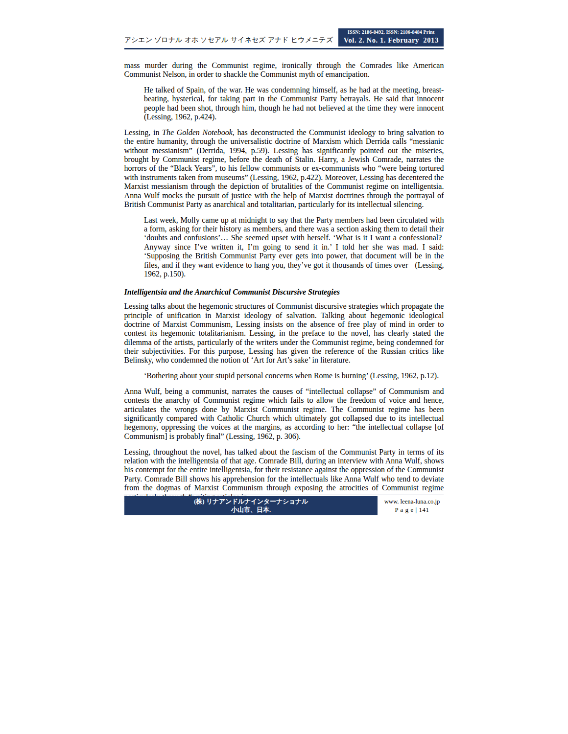アシエン ゾロナル オホ ソセアル サイネセズ アナド ヒウメニテズ
ISSN: 2186-8492, ISSN: 2186-8484 Print
Vol. 2. No. 1. February 2013
mass murder during the Communist regime, ironically through the Comrades like American Communist Nelson, in order to shackle the Communist myth of emancipation.
He talked of Spain, of the war. He was condemning himself, as he had at the meeting, breast-beating, hysterical, for taking part in the Communist Party betrayals. He said that innocent people had been shot, through him, though he had not believed at the time they were innocent (Lessing, 1962, p.424).
Lessing, in The Golden Notebook, has deconstructed the Communist ideology to bring salvation to the entire humanity, through the universalistic doctrine of Marxism which Derrida calls “messianic without messianism” (Derrida, 1994, p.59). Lessing has significantly pointed out the miseries, brought by Communist regime, before the death of Stalin. Harry, a Jewish Comrade, narrates the horrors of the “Black Years”, to his fellow communists or ex-communists who “were being tortured with instruments taken from museums” (Lessing, 1962, p.422). Moreover, Lessing has decentered the Marxist messianism through the depiction of brutalities of the Communist regime on intelligentsia. Anna Wulf mocks the pursuit of justice with the help of Marxist doctrines through the portrayal of British Communist Party as anarchical and totalitarian, particularly for its intellectual silencing.
Last week, Molly came up at midnight to say that the Party members had been circulated with a form, asking for their history as members, and there was a section asking them to detail their ‘doubts and confusions’… She seemed upset with herself. ‘What is it I want a confessional? Anyway since I’ve written it, I’m going to send it in.’ I told her she was mad. I said: ‘Supposing the British Communist Party ever gets into power, that document will be in the files, and if they want evidence to hang you, they’ve got it thousands of times over (Lessing, 1962, p.150).
Intelligentsia and the Anarchical Communist Discursive Strategies
Lessing talks about the hegemonic structures of Communist discursive strategies which propagate the principle of unification in Marxist ideology of salvation. Talking about hegemonic ideological doctrine of Marxist Communism, Lessing insists on the absence of free play of mind in order to contest its hegemonic totalitarianism. Lessing, in the preface to the novel, has clearly stated the dilemma of the artists, particularly of the writers under the Communist regime, being condemned for their subjectivities. For this purpose, Lessing has given the reference of the Russian critics like Belinsky, who condemned the notion of ‘Art for Art’s sake’ in literature.
‘Bothering about your stupid personal concerns when Rome is burning’ (Lessing, 1962, p.12).
Anna Wulf, being a communist, narrates the causes of “intellectual collapse” of Communism and contests the anarchy of Communist regime which fails to allow the freedom of voice and hence, articulates the wrongs done by Marxist Communist regime. The Communist regime has been significantly compared with Catholic Church which ultimately got collapsed due to its intellectual hegemony, oppressing the voices at the margins, as according to her: “the intellectual collapse [of Communism] is probably final” (Lessing, 1962, p. 306).
Lessing, throughout the novel, has talked about the fascism of the Communist Party in terms of its relation with the intelligentsia of that age. Comrade Bill, during an interview with Anna Wulf, shows his contempt for the entire intelligentsia, for their resistance against the oppression of the Communist Party. Comrade Bill shows his apprehension for the intellectuals like Anna Wulf who tend to deviate from the dogmas of Marxist Communism through exposing the atrocities of Communist regime particularly through “writing articles in
(株) リナアンドルナインターナショナル
小山市、日本.
www. leena-luna.co.jp P a g e | 141